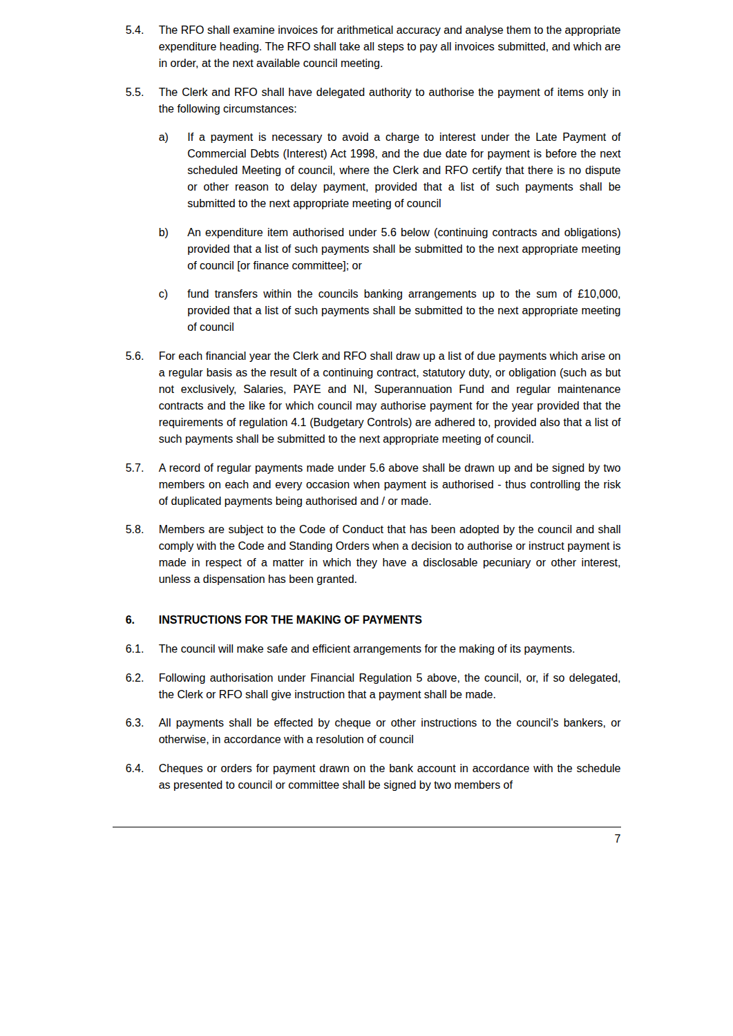5.4.
The RFO shall examine invoices for arithmetical accuracy and analyse them to the appropriate expenditure heading. The RFO shall take all steps to pay all invoices submitted, and which are in order, at the next available council meeting.
5.5.
The Clerk and RFO shall have delegated authority to authorise the payment of items only in the following circumstances:
a)
If a payment is necessary to avoid a charge to interest under the Late Payment of Commercial Debts (Interest) Act 1998, and the due date for payment is before the next scheduled Meeting of council, where the Clerk and RFO certify that there is no dispute or other reason to delay payment, provided that a list of such payments shall be submitted to the next appropriate meeting of council
b)
An expenditure item authorised under 5.6 below (continuing contracts and obligations) provided that a list of such payments shall be submitted to the next appropriate meeting of council [or finance committee]; or
c)
fund transfers within the councils banking arrangements up to the sum of £10,000, provided that a list of such payments shall be submitted to the next appropriate meeting of council
5.6.
For each financial year the Clerk and RFO shall draw up a list of due payments which arise on a regular basis as the result of a continuing contract, statutory duty, or obligation (such as but not exclusively, Salaries, PAYE and NI, Superannuation Fund and regular maintenance contracts and the like for which council may authorise payment for the year provided that the requirements of regulation 4.1 (Budgetary Controls) are adhered to, provided also that a list of such payments shall be submitted to the next appropriate meeting of council.
5.7.
A record of regular payments made under 5.6 above shall be drawn up and be signed by two members on each and every occasion when payment is authorised - thus controlling the risk of duplicated payments being authorised and / or made.
5.8.
Members are subject to the Code of Conduct that has been adopted by the council and shall comply with the Code and Standing Orders when a decision to authorise or instruct payment is made in respect of a matter in which they have a disclosable pecuniary or other interest, unless a dispensation has been granted.
6. INSTRUCTIONS FOR THE MAKING OF PAYMENTS
6.1.
The council will make safe and efficient arrangements for the making of its payments.
6.2.
Following authorisation under Financial Regulation 5 above, the council, or, if so delegated, the Clerk or RFO shall give instruction that a payment shall be made.
6.3.
All payments shall be effected by cheque or other instructions to the council's bankers, or otherwise, in accordance with a resolution of council
6.4.
Cheques or orders for payment drawn on the bank account in accordance with the schedule as presented to council or committee shall be signed by two members of
7